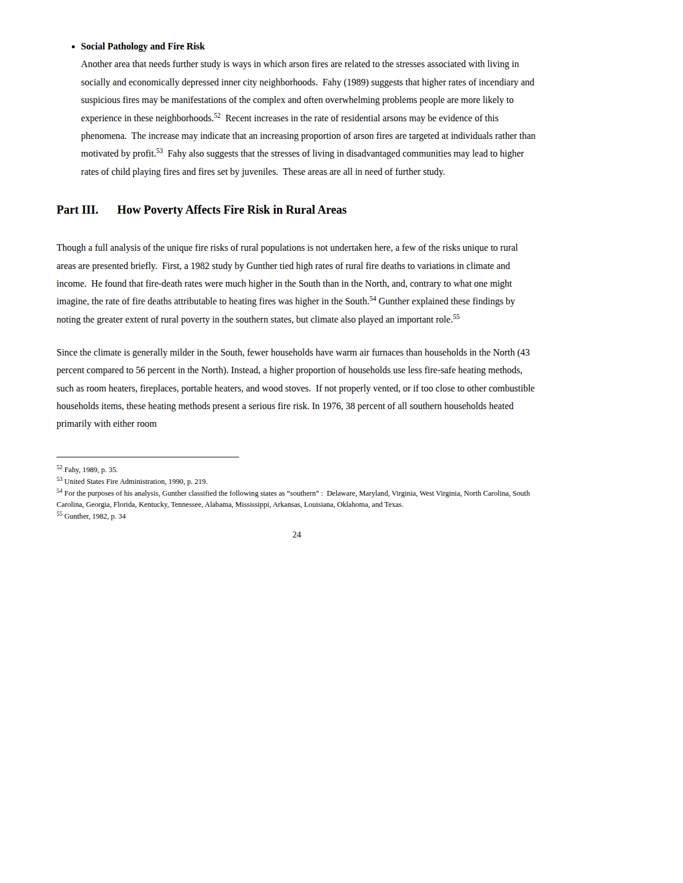Social Pathology and Fire Risk
Another area that needs further study is ways in which arson fires are related to the stresses associated with living in socially and economically depressed inner city neighborhoods. Fahy (1989) suggests that higher rates of incendiary and suspicious fires may be manifestations of the complex and often overwhelming problems people are more likely to experience in these neighborhoods.52 Recent increases in the rate of residential arsons may be evidence of this phenomena. The increase may indicate that an increasing proportion of arson fires are targeted at individuals rather than motivated by profit.53 Fahy also suggests that the stresses of living in disadvantaged communities may lead to higher rates of child playing fires and fires set by juveniles. These areas are all in need of further study.
Part III. How Poverty Affects Fire Risk in Rural Areas
Though a full analysis of the unique fire risks of rural populations is not undertaken here, a few of the risks unique to rural areas are presented briefly. First, a 1982 study by Gunther tied high rates of rural fire deaths to variations in climate and income. He found that fire-death rates were much higher in the South than in the North, and, contrary to what one might imagine, the rate of fire deaths attributable to heating fires was higher in the South.54 Gunther explained these findings by noting the greater extent of rural poverty in the southern states, but climate also played an important role.55
Since the climate is generally milder in the South, fewer households have warm air furnaces than households in the North (43 percent compared to 56 percent in the North). Instead, a higher proportion of households use less fire-safe heating methods, such as room heaters, fireplaces, portable heaters, and wood stoves. If not properly vented, or if too close to other combustible households items, these heating methods present a serious fire risk. In 1976, 38 percent of all southern households heated primarily with either room
52 Fahy, 1989, p. 35.
53 United States Fire Administration, 1990, p. 219.
54 For the purposes of his analysis, Gunther classified the following states as “southern” : Delaware, Maryland, Virginia, West Virginia, North Carolina, South Carolina, Georgia, Florida, Kentucky, Tennessee, Alabama, Mississippi, Arkansas, Louisiana, Oklahoma, and Texas.
55 Gunther, 1982, p. 34
24